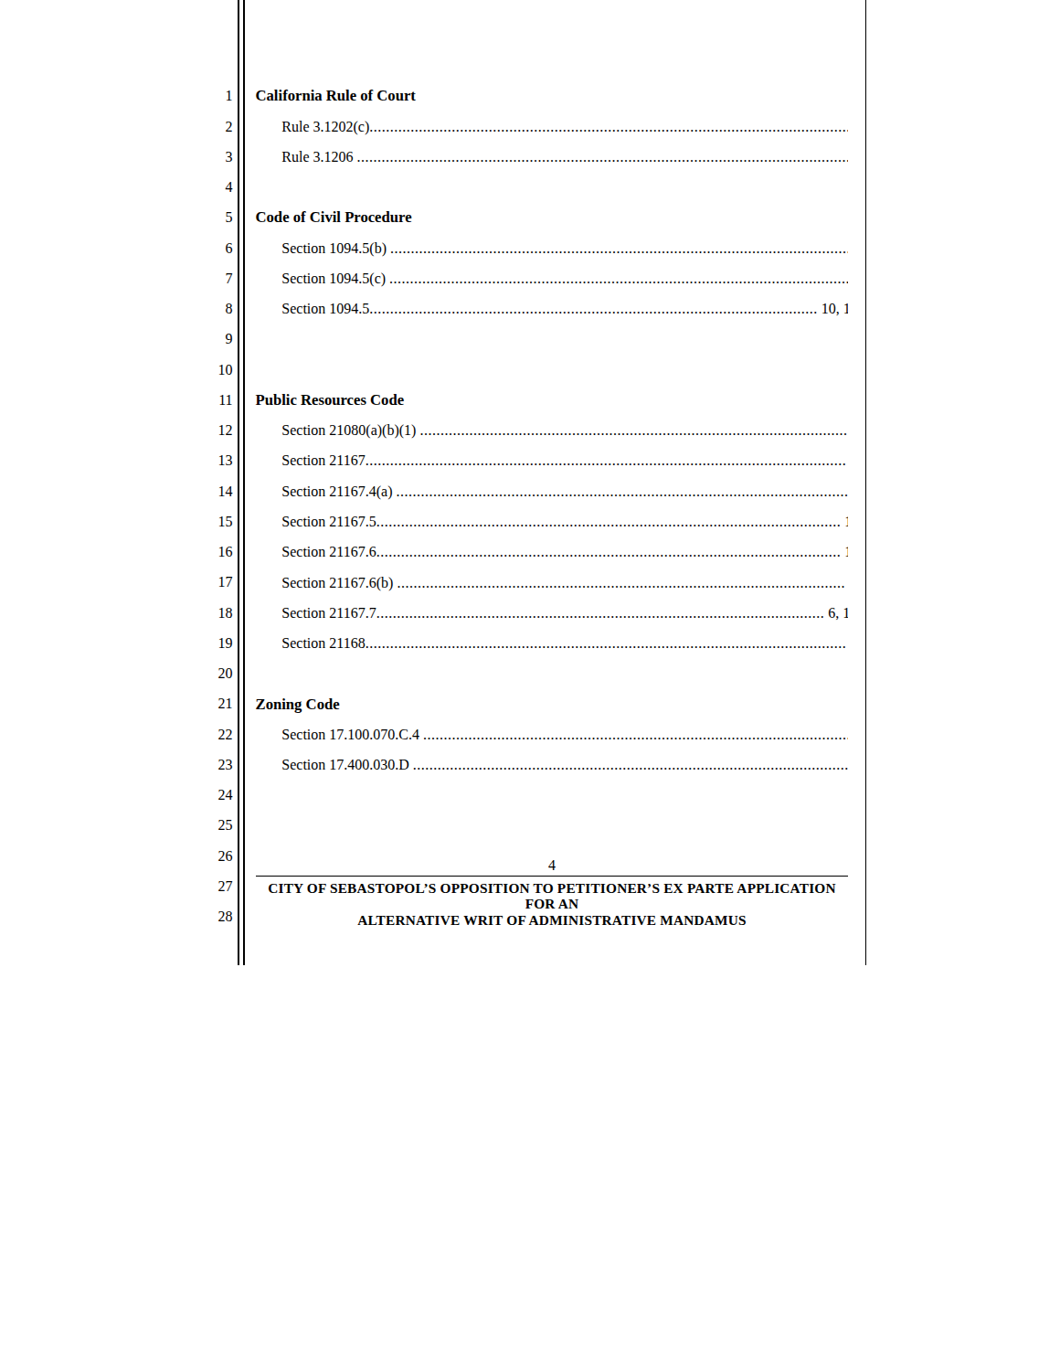1
2
3
4
5
6
7
8
9
10
11
12
13
14
15
16
17
18
19
20
21
22
23
24
25
26
27
28
California Rule of Court
Rule 3.1202(c)......................................................................................................................... 12
Rule 3.1206 ............................................................................................................................ 12
Code of Civil Procedure
Section 1094.5(b) .................................................................................................................. 13
Section 1094.5(c) .................................................................................................................. 13
Section 1094.5............................................................................................................. 10, 13
Public Resources Code
Section 21080(a)(b)(1) ......................................................................................................... 19
Section 21167..................................................................................................................... 12
Section 21167.4(a) ................................................................................................................. 10
Section 21167.5................................................................................................................. 12
Section 21167.6................................................................................................................. 12
Section 21167.6(b) ............................................................................................................. 15
Section 21167.7............................................................................................................. 6, 12
Section 21168..................................................................................................................... 15
Zoning Code
Section 17.100.070.C.4 ........................................................................................................ 18
Section 17.400.030.D .......................................................................................................... 18
4
CITY OF SEBASTOPOL’S OPPOSITION TO PETITIONER’S EX PARTE APPLICATION FOR AN
ALTERNATIVE WRIT OF ADMINISTRATIVE MANDAMUS